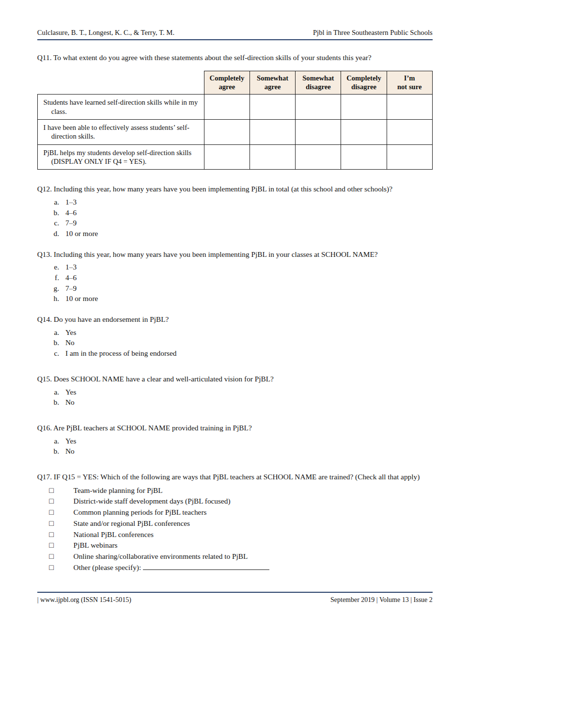Culclasure, B. T., Longest, K. C., & Terry, T. M.
Pjbl in Three Southeastern Public Schools
Q11. To what extent do you agree with these statements about the self-direction skills of your students this year?
| | Completely agree | Somewhat agree | Somewhat disagree | Completely disagree | I’m not sure |
| --- | --- | --- | --- | --- | --- |
| Students have learned self-direction skills while in my class. | | | | | |
| I have been able to effectively assess students’ self-direction skills. | | | | | |
| PjBL helps my students develop self-direction skills (DISPLAY ONLY IF Q4 = YES). | | | | | |
Q12. Including this year, how many years have you been implementing PjBL in total (at this school and other schools)?
1–3
4–6
7–9
10 or more
Q13. Including this year, how many years have you been implementing PjBL in your classes at SCHOOL NAME?
1–3
4–6
7–9
10 or more
Q14. Do you have an endorsement in PjBL?
Yes
No
I am in the process of being endorsed
Q15. Does SCHOOL NAME have a clear and well-articulated vision for PjBL?
Yes
No
Q16. Are PjBL teachers at SCHOOL NAME provided training in PjBL?
Yes
No
Q17. IF Q15 = YES: Which of the following are ways that PjBL teachers at SCHOOL NAME are trained? (Check all that apply)
Team-wide planning for PjBL
District-wide staff development days (PjBL focused)
Common planning periods for PjBL teachers
State and/or regional PjBL conferences
National PjBL conferences
PjBL webinars
Online sharing/collaborative environments related to PjBL
Other (please specify):
| www.ijpbl.org (ISSN 1541-5015)
September 2019 | Volume 13 | Issue 2